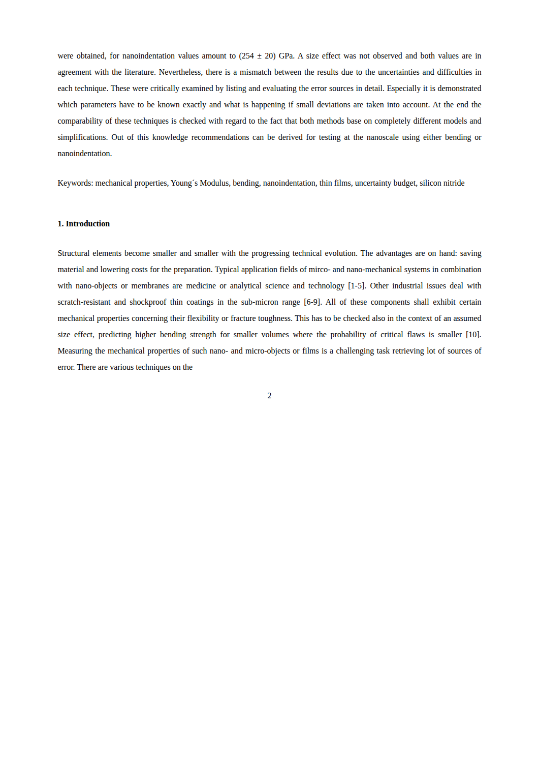were obtained, for nanoindentation values amount to (254 ± 20) GPa. A size effect was not observed and both values are in agreement with the literature. Nevertheless, there is a mismatch between the results due to the uncertainties and difficulties in each technique. These were critically examined by listing and evaluating the error sources in detail. Especially it is demonstrated which parameters have to be known exactly and what is happening if small deviations are taken into account. At the end the comparability of these techniques is checked with regard to the fact that both methods base on completely different models and simplifications. Out of this knowledge recommendations can be derived for testing at the nanoscale using either bending or nanoindentation.
Keywords: mechanical properties, Young´s Modulus, bending, nanoindentation, thin films, uncertainty budget, silicon nitride
1. Introduction
Structural elements become smaller and smaller with the progressing technical evolution. The advantages are on hand: saving material and lowering costs for the preparation. Typical application fields of mirco- and nano-mechanical systems in combination with nano-objects or membranes are medicine or analytical science and technology [1-5]. Other industrial issues deal with scratch-resistant and shockproof thin coatings in the sub-micron range [6-9]. All of these components shall exhibit certain mechanical properties concerning their flexibility or fracture toughness. This has to be checked also in the context of an assumed size effect, predicting higher bending strength for smaller volumes where the probability of critical flaws is smaller [10]. Measuring the mechanical properties of such nano- and micro-objects or films is a challenging task retrieving lot of sources of error. There are various techniques on the
2